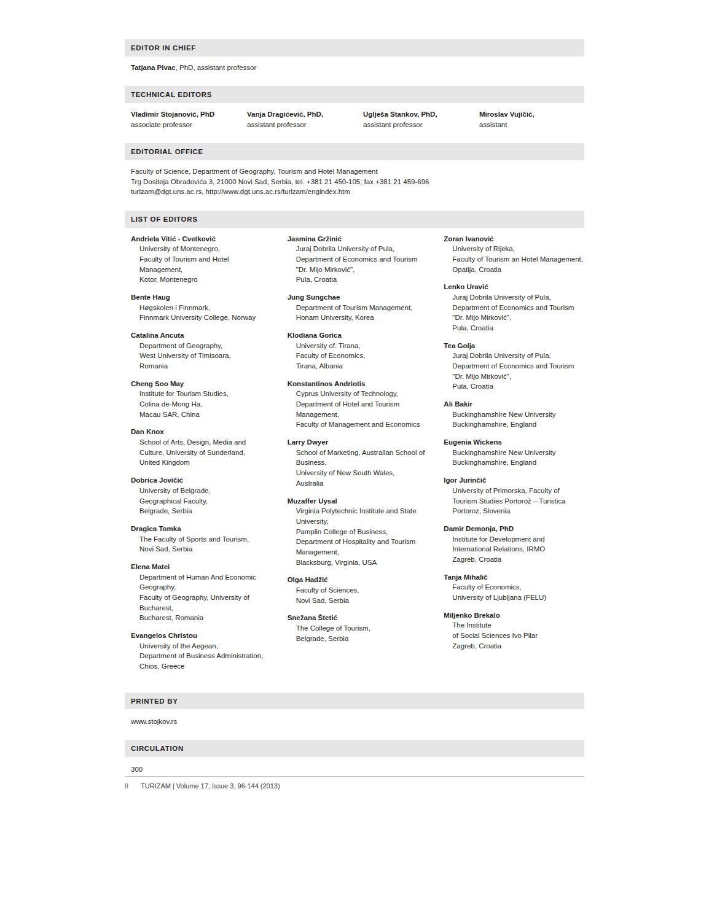Editor in Chief
Tatjana Pivac, PhD, assistant professor
Technical Editors
Vladimir Stojanović, PhD
associate professor
Vanja Dragićević, PhD,
assistant professor
Uglješa Stankov, PhD,
assistant professor
Miroslav Vujičić,
assistant
Editorial Office
Faculty of Science, Department of Geography, Tourism and Hotel Management
Trg Dositeja Obradovića 3, 21000 Novi Sad, Serbia, tel. +381 21 450-105; fax +381 21 459-696
turizam@dgt.uns.ac.rs, http://www.dgt.uns.ac.rs/turizam/engindex.htm
List of Editors
Andriela Vitić - Cvetković University of Montenegro,
Faculty of Tourism and Hotel Management,
Kotor, Montenegro
Bente Haug Høgskolen i Finnmark,
Finnmark University College, Norway
Catalina Ancuta Department of Geography,
West University of Timisoara,
Romania
Cheng Soo May Institute for Tourism Studies,
Colina de-Mong Ha,
Macau SAR, China
Dan Knox School of Arts, Design, Media and Culture, University of Sunderland,
United Kingdom
Dobrica Jovičić University of Belgrade,
Geographical Faculty,
Belgrade, Serbia
Dragica Tomka The Faculty of Sports and Tourism,
Novi Sad, Serbia
Elena Matei Department of Human And Economic Geography,
Faculty of Geography, University of Bucharest,
Bucharest, Romania
Evangelos Christou University of the Aegean,
Department of Business Administration, Chios, Greece
Jasmina Gržinić Juraj Dobrila University of Pula,
Department of Economics and Tourism "Dr. Mijo Mirković",
Pula, Croatia
Jung Sungchae Department of Tourism Management,
Honam University, Korea
Klodiana Gorica University of. Tirana,
Faculty of Economics,
Tirana, Albania
Konstantinos Andriotis Cyprus University of Technology,
Department of Hotel and Tourism Management,
Faculty of Management and Economics
Larry Dwyer School of Marketing, Australian School of Business,
University of New South Wales,
Australia
Muzaffer Uysal Virginia Polytechnic Institute and State University,
Pamplin College of Business,
Department of Hospitality and Tourism Management,
Blacksburg, Virginia, USA
Olga Hadžić Faculty of Sciences,
Novi Sad, Serbia
Snežana Štetić The College of Tourism,
Belgrade, Serbia
Zoran Ivanović University of Rijeka,
Faculty of Tourism an Hotel Management,
Opatija, Croatia
Lenko Uravić Juraj Dobrila University of Pula,
Department of Economics and Tourism "Dr. Mijo Mirković",
Pula, Croatia
Tea Golja Juraj Dobrila University of Pula,
Department of Economics and Tourism "Dr. Mijo Mirković",
Pula, Croatia
Ali Bakir Buckinghamshire New University
Buckinghamshire, England
Eugenia Wickens Buckinghamshire New University
Buckinghamshire, England
Igor Jurinčič University of Primorska, Faculty of Tourism Studies Portorož – Turistica
Portoroz, Slovenia
Damir Demonja, PhD Institute for Development and International Relations, IRMO
Zagreb, Croatia
Tanja Mihalič Faculty of Economics,
University of Ljubljana (FELU)
Miljenko Brekalo The Institute
of Social Sciences Ivo Pilar
Zagreb, Croatia
Printed by
www.stojkov.rs
Circulation
300
IITURIZAM | Volume 17, Issue 3, 96-144 (2013)